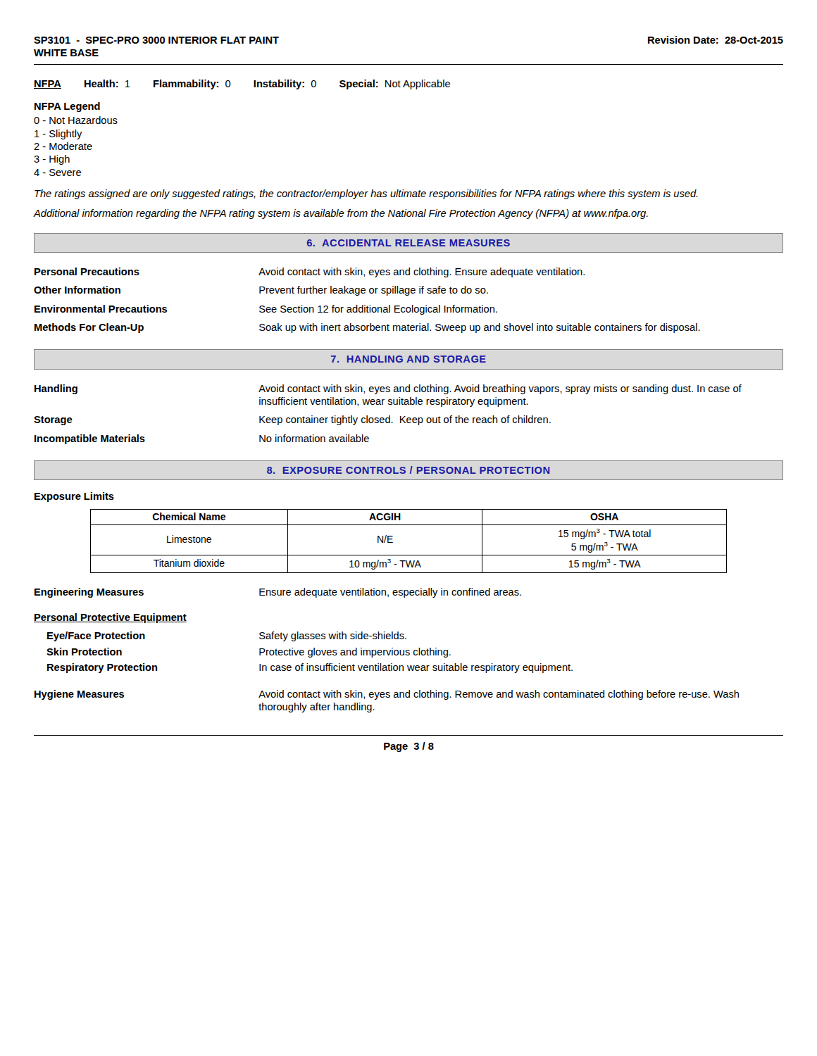SP3101 - SPEC-PRO 3000 INTERIOR FLAT PAINT
WHITE BASE
Revision Date: 28-Oct-2015
NFPA Health: 1 Flammability: 0 Instability: 0 Special: Not Applicable
NFPA Legend
0 - Not Hazardous
1 - Slightly
2 - Moderate
3 - High
4 - Severe
The ratings assigned are only suggested ratings, the contractor/employer has ultimate responsibilities for NFPA ratings where this system is used.
Additional information regarding the NFPA rating system is available from the National Fire Protection Agency (NFPA) at www.nfpa.org.
6. ACCIDENTAL RELEASE MEASURES
| Personal Precautions | Avoid contact with skin, eyes and clothing. Ensure adequate ventilation. |
| Other Information | Prevent further leakage or spillage if safe to do so. |
| Environmental Precautions | See Section 12 for additional Ecological Information. |
| Methods For Clean-Up | Soak up with inert absorbent material. Sweep up and shovel into suitable containers for disposal. |
7. HANDLING AND STORAGE
| Handling | Avoid contact with skin, eyes and clothing. Avoid breathing vapors, spray mists or sanding dust. In case of insufficient ventilation, wear suitable respiratory equipment. |
| Storage | Keep container tightly closed. Keep out of the reach of children. |
| Incompatible Materials | No information available |
8. EXPOSURE CONTROLS / PERSONAL PROTECTION
Exposure Limits
| Chemical Name | ACGIH | OSHA |
| --- | --- | --- |
| Limestone | N/E | 15 mg/m 3 - TWA total 5 mg/m 3 - TWA |
| Titanium dioxide | 10 mg/m 3 - TWA | 15 mg/m 3 - TWA |
| Engineering Measures | Ensure adequate ventilation, especially in confined areas. |
Personal Protective Equipment
| Eye/Face Protection | Safety glasses with side-shields. |
| Skin Protection | Protective gloves and impervious clothing. |
| Respiratory Protection | In case of insufficient ventilation wear suitable respiratory equipment. |
| Hygiene Measures | Avoid contact with skin, eyes and clothing. Remove and wash contaminated clothing before re-use. Wash thoroughly after handling. |
Page 3 / 8